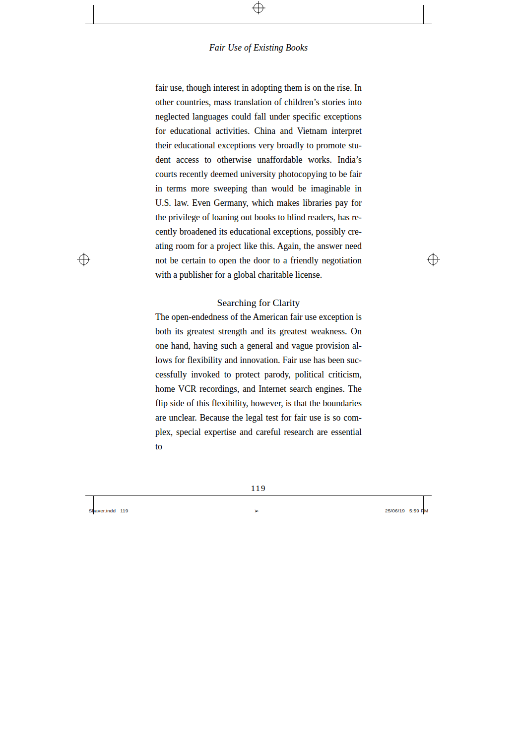Fair Use of Existing Books
fair use, though interest in adopting them is on the rise. In other countries, mass translation of children’s stories into neglected languages could fall under specific exceptions for educational activities. China and Vietnam interpret their educational exceptions very broadly to promote student access to otherwise unaffordable works. India’s courts recently deemed university photocopying to be fair in terms more sweeping than would be imaginable in U.S. law. Even Germany, which makes libraries pay for the privilege of loaning out books to blind readers, has recently broadened its educational exceptions, possibly creating room for a project like this. Again, the answer need not be certain to open the door to a friendly negotiation with a publisher for a global charitable license.
Searching for Clarity
The open-endedness of the American fair use exception is both its greatest strength and its greatest weakness. On one hand, having such a general and vague provision allows for flexibility and innovation. Fair use has been successfully invoked to protect parody, political criticism, home VCR recordings, and Internet search engines. The flip side of this flexibility, however, is that the boundaries are unclear. Because the legal test for fair use is so complex, special expertise and careful research are essential to
119
Shaver.indd 119 ➢ 25/06/19 5:59 PM